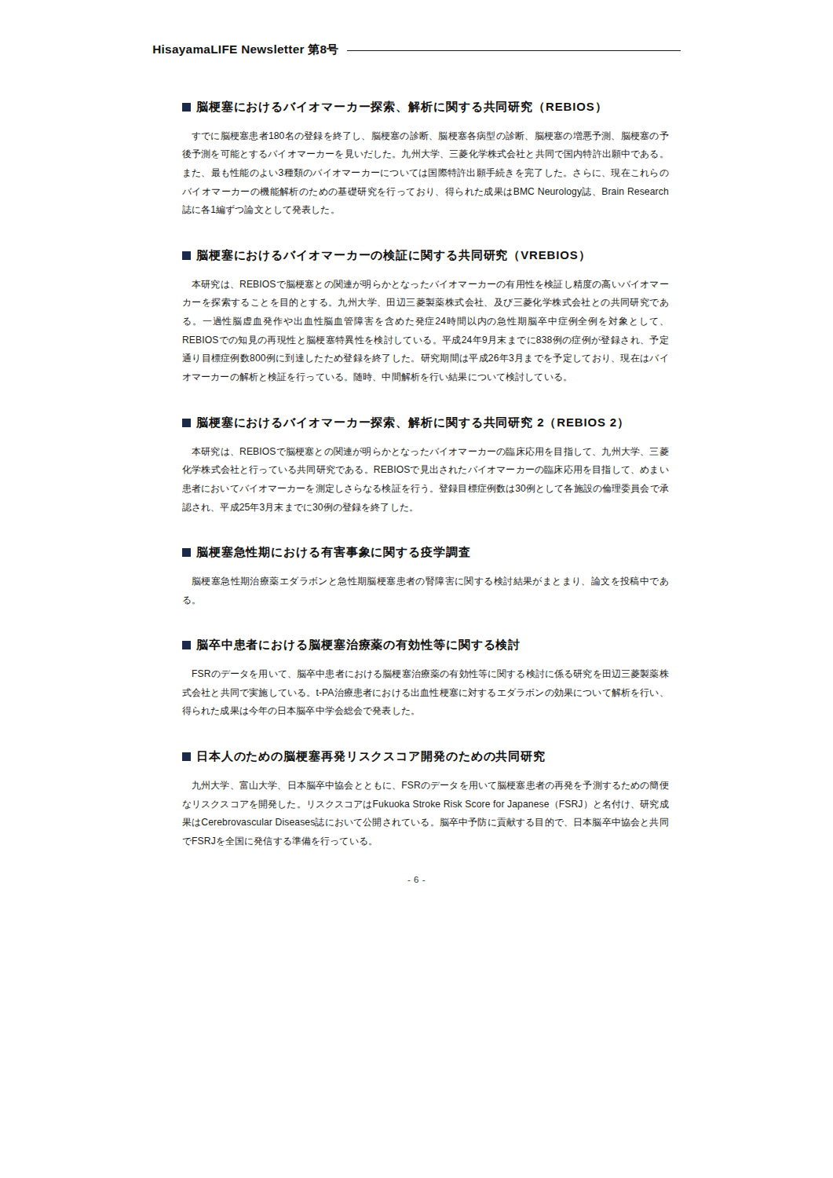HisayamaLIFE Newsletter 第8号
脳梗塞におけるバイオマーカー探索、解析に関する共同研究（REBIOS）
すでに脳梗塞患者180名の登録を終了し、脳梗塞の診断、脳梗塞各病型の診断、脳梗塞の増悪予測、脳梗塞の予後予測を可能とするバイオマーカーを見いだした。九州大学、三菱化学株式会社と共同で国内特許出願中である。また、最も性能のよい3種類のバイオマーカーについては国際特許出願手続きを完了した。さらに、現在これらのバイオマーカーの機能解析のための基礎研究を行っており、得られた成果はBMC Neurology誌、Brain Research誌に各1編ずつ論文として発表した。
脳梗塞におけるバイオマーカーの検証に関する共同研究（VREBIOS）
本研究は、REBIOSで脳梗塞との関連が明らかとなったバイオマーカーの有用性を検証し精度の高いバイオマーカーを探索することを目的とする。九州大学、田辺三菱製薬株式会社、及び三菱化学株式会社との共同研究である。一過性脳虚血発作や出血性脳血管障害を含めた発症24時間以内の急性期脳卒中症例全例を対象として、REBIOSでの知見の再現性と脳梗塞特異性を検討している。平成24年9月末までに838例の症例が登録され、予定通り目標症例数800例に到達したため登録を終了した。研究期間は平成26年3月までを予定しており、現在はバイオマーカーの解析と検証を行っている。随時、中間解析を行い結果について検討している。
脳梗塞におけるバイオマーカー探索、解析に関する共同研究 2（REBIOS 2）
本研究は、REBIOSで脳梗塞との関連が明らかとなったバイオマーカーの臨床応用を目指して、九州大学、三菱化学株式会社と行っている共同研究である。REBIOSで見出されたバイオマーカーの臨床応用を目指して、めまい患者においてバイオマーカーを測定しさらなる検証を行う。登録目標症例数は30例として各施設の倫理委員会で承認され、平成25年3月末までに30例の登録を終了した。
脳梗塞急性期における有害事象に関する疫学調査
脳梗塞急性期治療薬エダラボンと急性期脳梗塞患者の腎障害に関する検討結果がまとまり、論文を投稿中である。
脳卒中患者における脳梗塞治療薬の有効性等に関する検討
FSRのデータを用いて、脳卒中患者における脳梗塞治療薬の有効性等に関する検討に係る研究を田辺三菱製薬株式会社と共同で実施している。t-PA治療患者における出血性梗塞に対するエダラボンの効果について解析を行い、得られた成果は今年の日本脳卒中学会総会で発表した。
日本人のための脳梗塞再発リスクスコア開発のための共同研究
九州大学、富山大学、日本脳卒中協会とともに、FSRのデータを用いて脳梗塞患者の再発を予測するための簡便なリスクスコアを開発した。リスクスコアはFukuoka Stroke Risk Score for Japanese（FSRJ）と名付け、研究成果はCerebrovascular Diseases誌において公開されている。脳卒中予防に貢献する目的で、日本脳卒中協会と共同でFSRJを全国に発信する準備を行っている。
- 6 -